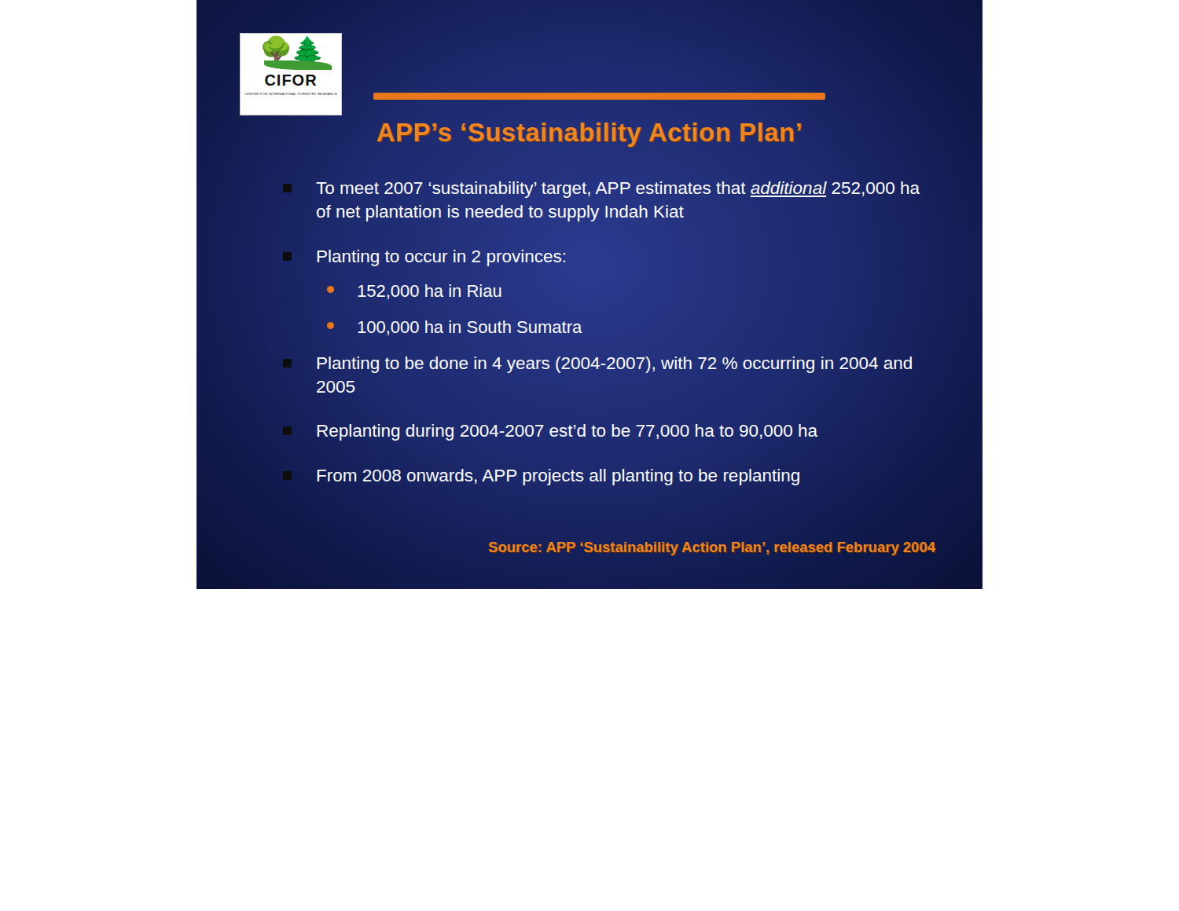🌳🌲
CIFOR
CENTER FOR INTERNATIONAL FORESTRY RESEARCH
APP’s ‘Sustainability Action Plan’
To meet 2007 ‘sustainability’ target, APP estimates that additional 252,000 ha of net plantation is needed to supply Indah Kiat
Planting to occur in 2 provinces:
152,000 ha in Riau
100,000 ha in South Sumatra
Planting to be done in 4 years (2004-2007), with 72 % occurring in 2004 and 2005
Replanting during 2004-2007 est’d to be 77,000 ha to 90,000 ha
From 2008 onwards, APP projects all planting to be replanting
Source: APP ‘Sustainability Action Plan’, released February 2004